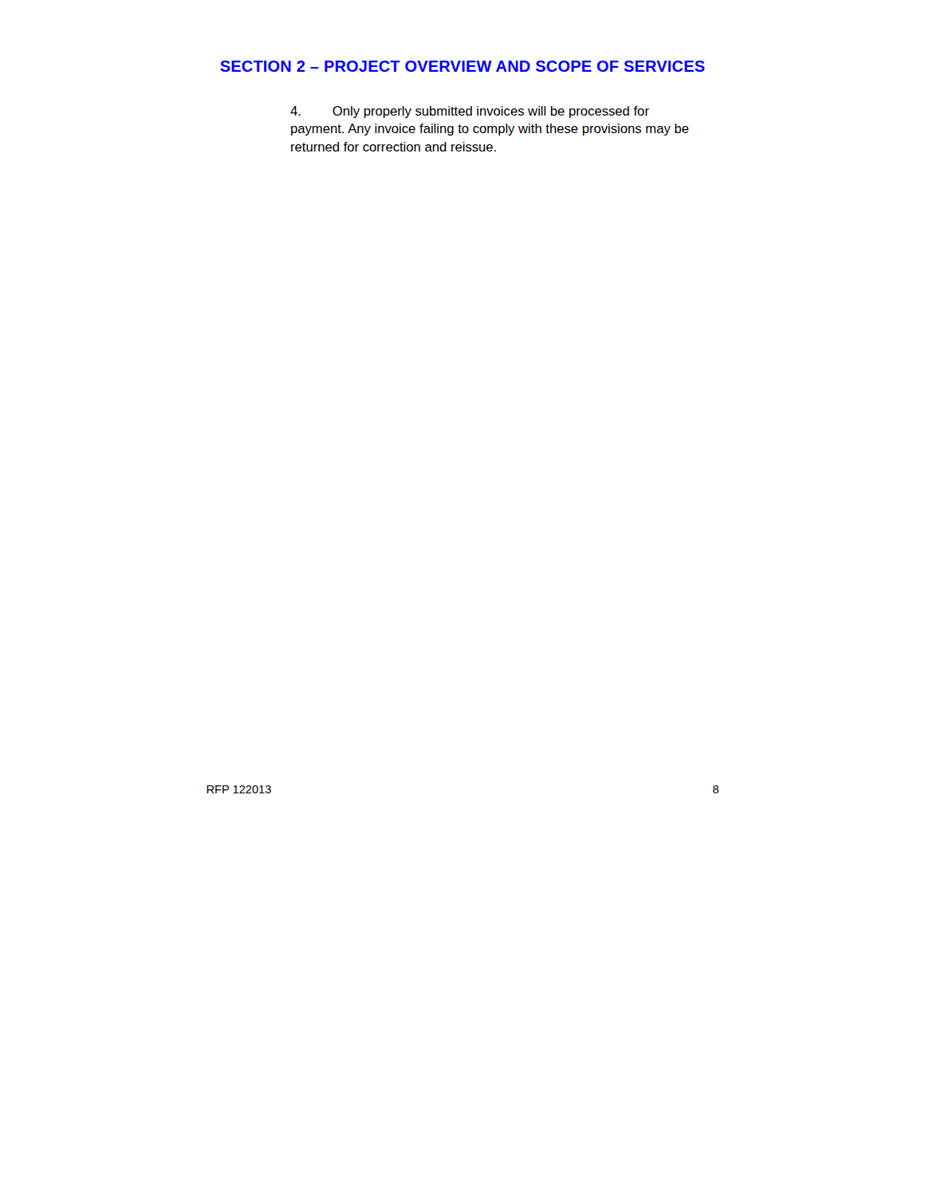SECTION 2 – PROJECT OVERVIEW AND SCOPE OF SERVICES
4. Only properly submitted invoices will be processed for payment. Any invoice failing to comply with these provisions may be returned for correction and reissue.
RFP 122013
8